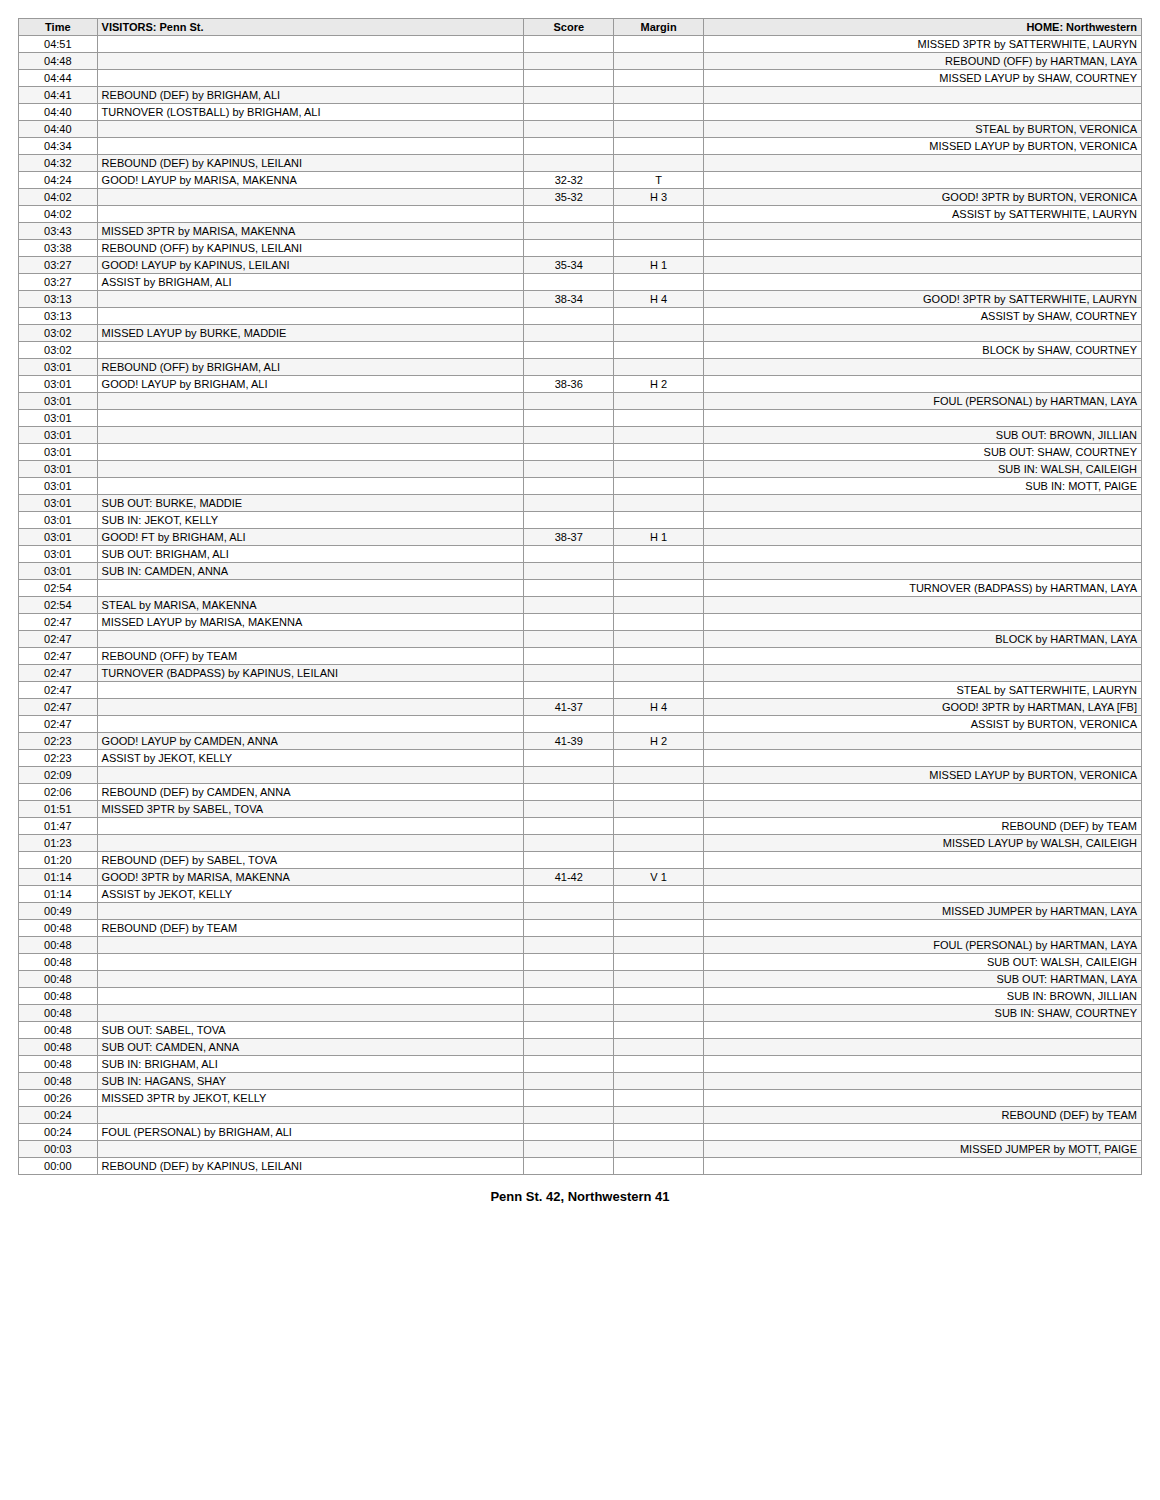| Time | VISITORS: Penn St. | Score | Margin | HOME: Northwestern |
| --- | --- | --- | --- | --- |
| 04:51 | | | | MISSED 3PTR by SATTERWHITE, LAURYN |
| 04:48 | | | | REBOUND (OFF) by HARTMAN, LAYA |
| 04:44 | | | | MISSED LAYUP by SHAW, COURTNEY |
| 04:41 | REBOUND (DEF) by BRIGHAM, ALI | | | |
| 04:40 | TURNOVER (LOSTBALL) by BRIGHAM, ALI | | | |
| 04:40 | | | | STEAL by BURTON, VERONICA |
| 04:34 | | | | MISSED LAYUP by BURTON, VERONICA |
| 04:32 | REBOUND (DEF) by KAPINUS, LEILANI | | | |
| 04:24 | GOOD! LAYUP by MARISA, MAKENNA | 32-32 | T | |
| 04:02 | | 35-32 | H 3 | GOOD! 3PTR by BURTON, VERONICA |
| 04:02 | | | | ASSIST by SATTERWHITE, LAURYN |
| 03:43 | MISSED 3PTR by MARISA, MAKENNA | | | |
| 03:38 | REBOUND (OFF) by KAPINUS, LEILANI | | | |
| 03:27 | GOOD! LAYUP by KAPINUS, LEILANI | 35-34 | H 1 | |
| 03:27 | ASSIST by BRIGHAM, ALI | | | |
| 03:13 | | 38-34 | H 4 | GOOD! 3PTR by SATTERWHITE, LAURYN |
| 03:13 | | | | ASSIST by SHAW, COURTNEY |
| 03:02 | MISSED LAYUP by BURKE, MADDIE | | | |
| 03:02 | | | | BLOCK by SHAW, COURTNEY |
| 03:01 | REBOUND (OFF) by BRIGHAM, ALI | | | |
| 03:01 | GOOD! LAYUP by BRIGHAM, ALI | 38-36 | H 2 | |
| 03:01 | | | | FOUL (PERSONAL) by HARTMAN, LAYA |
| 03:01 | | | | |
| 03:01 | | | | SUB OUT: BROWN, JILLIAN |
| 03:01 | | | | SUB OUT: SHAW, COURTNEY |
| 03:01 | | | | SUB IN: WALSH, CAILEIGH |
| 03:01 | | | | SUB IN: MOTT, PAIGE |
| 03:01 | SUB OUT: BURKE, MADDIE | | | |
| 03:01 | SUB IN: JEKOT, KELLY | | | |
| 03:01 | GOOD! FT by BRIGHAM, ALI | 38-37 | H 1 | |
| 03:01 | SUB OUT: BRIGHAM, ALI | | | |
| 03:01 | SUB IN: CAMDEN, ANNA | | | |
| 02:54 | | | | TURNOVER (BADPASS) by HARTMAN, LAYA |
| 02:54 | STEAL by MARISA, MAKENNA | | | |
| 02:47 | MISSED LAYUP by MARISA, MAKENNA | | | |
| 02:47 | | | | BLOCK by HARTMAN, LAYA |
| 02:47 | REBOUND (OFF) by TEAM | | | |
| 02:47 | TURNOVER (BADPASS) by KAPINUS, LEILANI | | | |
| 02:47 | | | | STEAL by SATTERWHITE, LAURYN |
| 02:47 | | 41-37 | H 4 | GOOD! 3PTR by HARTMAN, LAYA [FB] |
| 02:47 | | | | ASSIST by BURTON, VERONICA |
| 02:23 | GOOD! LAYUP by CAMDEN, ANNA | 41-39 | H 2 | |
| 02:23 | ASSIST by JEKOT, KELLY | | | |
| 02:09 | | | | MISSED LAYUP by BURTON, VERONICA |
| 02:06 | REBOUND (DEF) by CAMDEN, ANNA | | | |
| 01:51 | MISSED 3PTR by SABEL, TOVA | | | |
| 01:47 | | | | REBOUND (DEF) by TEAM |
| 01:23 | | | | MISSED LAYUP by WALSH, CAILEIGH |
| 01:20 | REBOUND (DEF) by SABEL, TOVA | | | |
| 01:14 | GOOD! 3PTR by MARISA, MAKENNA | 41-42 | V 1 | |
| 01:14 | ASSIST by JEKOT, KELLY | | | |
| 00:49 | | | | MISSED JUMPER by HARTMAN, LAYA |
| 00:48 | REBOUND (DEF) by TEAM | | | |
| 00:48 | | | | FOUL (PERSONAL) by HARTMAN, LAYA |
| 00:48 | | | | SUB OUT: WALSH, CAILEIGH |
| 00:48 | | | | SUB OUT: HARTMAN, LAYA |
| 00:48 | | | | SUB IN: BROWN, JILLIAN |
| 00:48 | | | | SUB IN: SHAW, COURTNEY |
| 00:48 | SUB OUT: SABEL, TOVA | | | |
| 00:48 | SUB OUT: CAMDEN, ANNA | | | |
| 00:48 | SUB IN: BRIGHAM, ALI | | | |
| 00:48 | SUB IN: HAGANS, SHAY | | | |
| 00:26 | MISSED 3PTR by JEKOT, KELLY | | | |
| 00:24 | | | | REBOUND (DEF) by TEAM |
| 00:24 | FOUL (PERSONAL) by BRIGHAM, ALI | | | |
| 00:03 | | | | MISSED JUMPER by MOTT, PAIGE |
| 00:00 | REBOUND (DEF) by KAPINUS, LEILANI | | | |
Penn St. 42, Northwestern 41